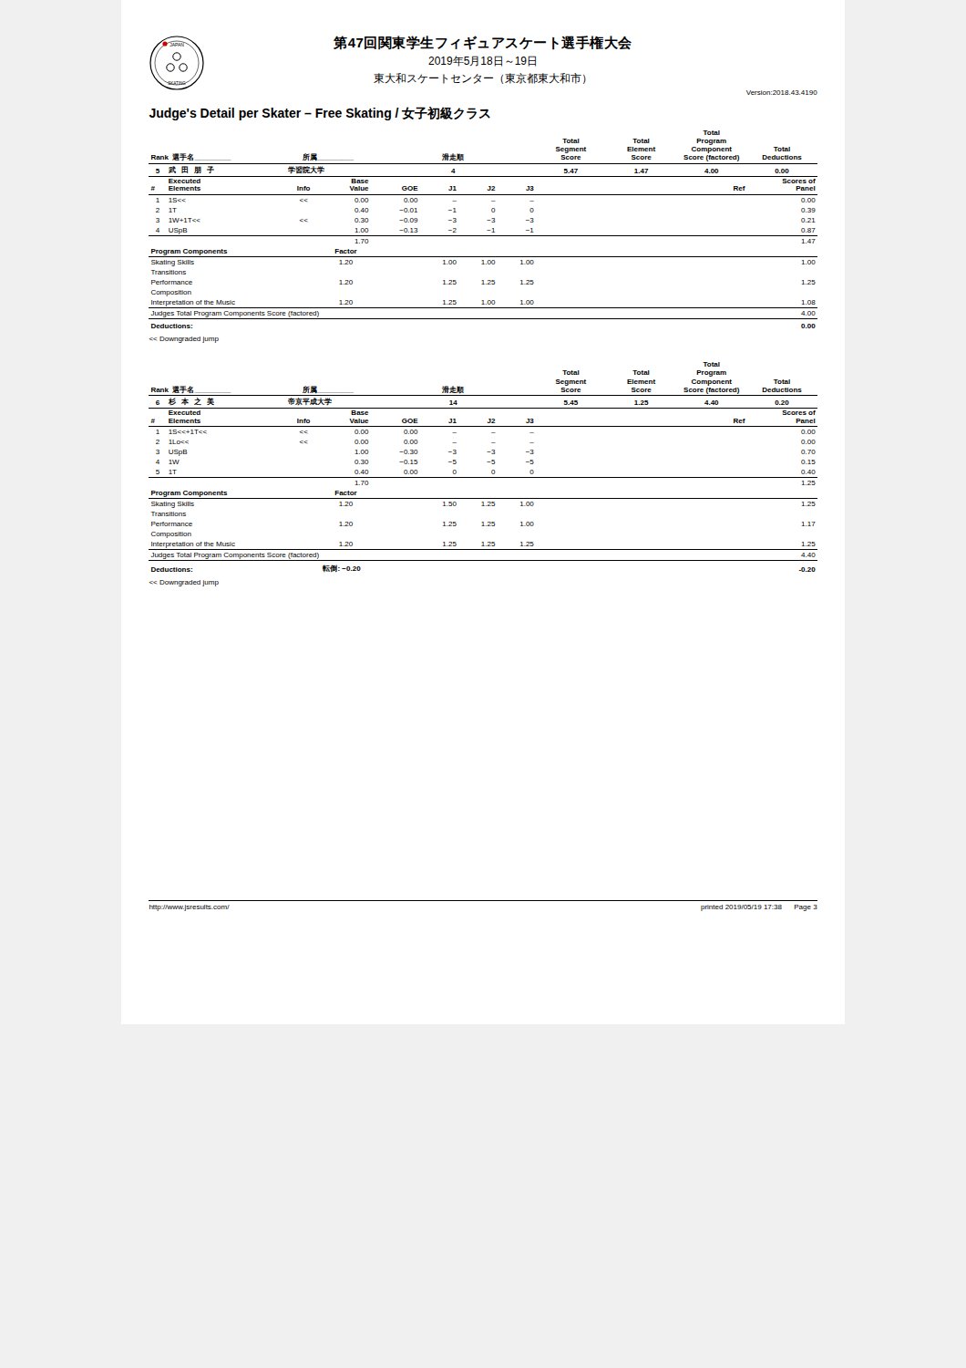JAPAN SKATING
第47回関東学生フィギュアスケート選手権大会
2019年5月18日～19日
東大和スケートセンター（東京都東大和市）
Version:2018.43.4190
Judge's Detail per Skater – Free Skating / 女子初級クラス
| Rank 選手名_________ | 所属_________ | 滑走順 | Total Segment Score | Total Element Score | Total Program Component Score (factored) | Total Deductions |
| --- | --- | --- | --- | --- | --- | --- |
| 5 | 武 田 朋 子 | 学習院大学 | 4 | 5.47 | 1.47 | 4.00 | 0.00 |
| # | Executed Elements | Info | Base Value | GOE | J1 | J2 | J3 | | | Ref | Scores of Panel |
| 1 | 1S<< | << | 0.00 | 0.00 | – | – | – | | | | 0.00 |
| 2 | 1T | | 0.40 | −0.01 | −1 | 0 | 0 | | | | 0.39 |
| 3 | 1W+1T<< | << | 0.30 | −0.09 | −3 | −3 | −3 | | | | 0.21 |
| 4 | USpB | | 1.00 | −0.13 | −2 | −1 | −1 | | | | 0.87 |
| | | | 1.70 | | | | | | | | 1.47 |
| Program Components | Factor | | | | | | | | |
| Skating Skills | 1.20 | | 1.00 | 1.00 | 1.00 | | | | 1.00 |
| Transitions | | | | | | | | | |
| Performance | 1.20 | | 1.25 | 1.25 | 1.25 | | | | 1.25 |
| Composition | | | | | | | | | |
| Interpretation of the Music | 1.20 | | 1.25 | 1.00 | 1.00 | | | | 1.08 |
| Judges Total Program Components Score (factored) | | | | | | | | 4.00 |
| Deductions: | | 0.00 |
<< Downgraded jump
| Rank 選手名_________ | 所属_________ | 滑走順 | Total Segment Score | Total Element Score | Total Program Component Score (factored) | Total Deductions |
| --- | --- | --- | --- | --- | --- | --- |
| 6 | 杉 本 之 美 | 帝京平成大学 | 14 | 5.45 | 1.25 | 4.40 | 0.20 |
| # | Executed Elements | Info | Base Value | GOE | J1 | J2 | J3 | | | Ref | Scores of Panel |
| 1 | 1S<<+1T<< | << | 0.00 | 0.00 | – | – | – | | | | 0.00 |
| 2 | 1Lo<< | << | 0.00 | 0.00 | – | – | – | | | | 0.00 |
| 3 | USpB | | 1.00 | −0.30 | −3 | −3 | −3 | | | | 0.70 |
| 4 | 1W | | 0.30 | −0.15 | −5 | −5 | −5 | | | | 0.15 |
| 5 | 1T | | 0.40 | 0.00 | 0 | 0 | 0 | | | | 0.40 |
| | | | 1.70 | | | | | | | | 1.25 |
| Program Components | Factor | | | | | | | | |
| Skating Skills | 1.20 | | 1.50 | 1.25 | 1.00 | | | | 1.25 |
| Transitions | | | | | | | | | |
| Performance | 1.20 | | 1.25 | 1.25 | 1.00 | | | | 1.17 |
| Composition | | | | | | | | | |
| Interpretation of the Music | 1.20 | | 1.25 | 1.25 | 1.25 | | | | 1.25 |
| Judges Total Program Components Score (factored) | | | | | | | | 4.40 |
| Deductions: | 転倒: −0.20 | | -0.20 |
<< Downgraded jump
http://www.jsresults.com/
printed 2019/05/19 17:38 Page 3